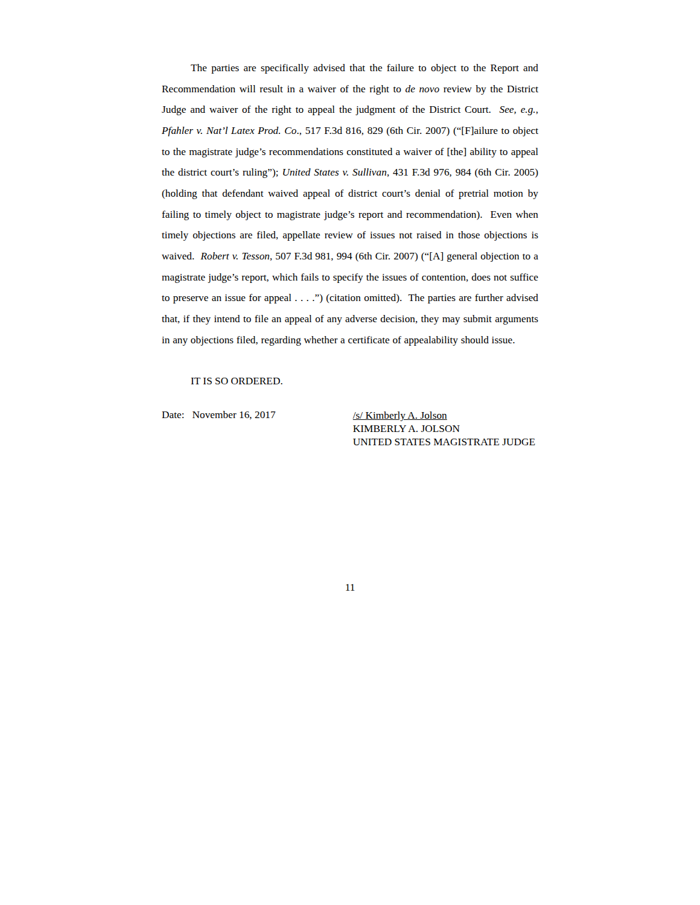The parties are specifically advised that the failure to object to the Report and Recommendation will result in a waiver of the right to de novo review by the District Judge and waiver of the right to appeal the judgment of the District Court. See, e.g., Pfahler v. Nat’l Latex Prod. Co., 517 F.3d 816, 829 (6th Cir. 2007) (“[F]ailure to object to the magistrate judge’s recommendations constituted a waiver of [the] ability to appeal the district court’s ruling”); United States v. Sullivan, 431 F.3d 976, 984 (6th Cir. 2005) (holding that defendant waived appeal of district court’s denial of pretrial motion by failing to timely object to magistrate judge’s report and recommendation). Even when timely objections are filed, appellate review of issues not raised in those objections is waived. Robert v. Tesson, 507 F.3d 981, 994 (6th Cir. 2007) (“[A] general objection to a magistrate judge’s report, which fails to specify the issues of contention, does not suffice to preserve an issue for appeal . . . .”) (citation omitted). The parties are further advised that, if they intend to file an appeal of any adverse decision, they may submit arguments in any objections filed, regarding whether a certificate of appealability should issue.
IT IS SO ORDERED.
Date: November 16, 2017
/s/ Kimberly A. Jolson KIMBERLY A. JOLSON UNITED STATES MAGISTRATE JUDGE
11